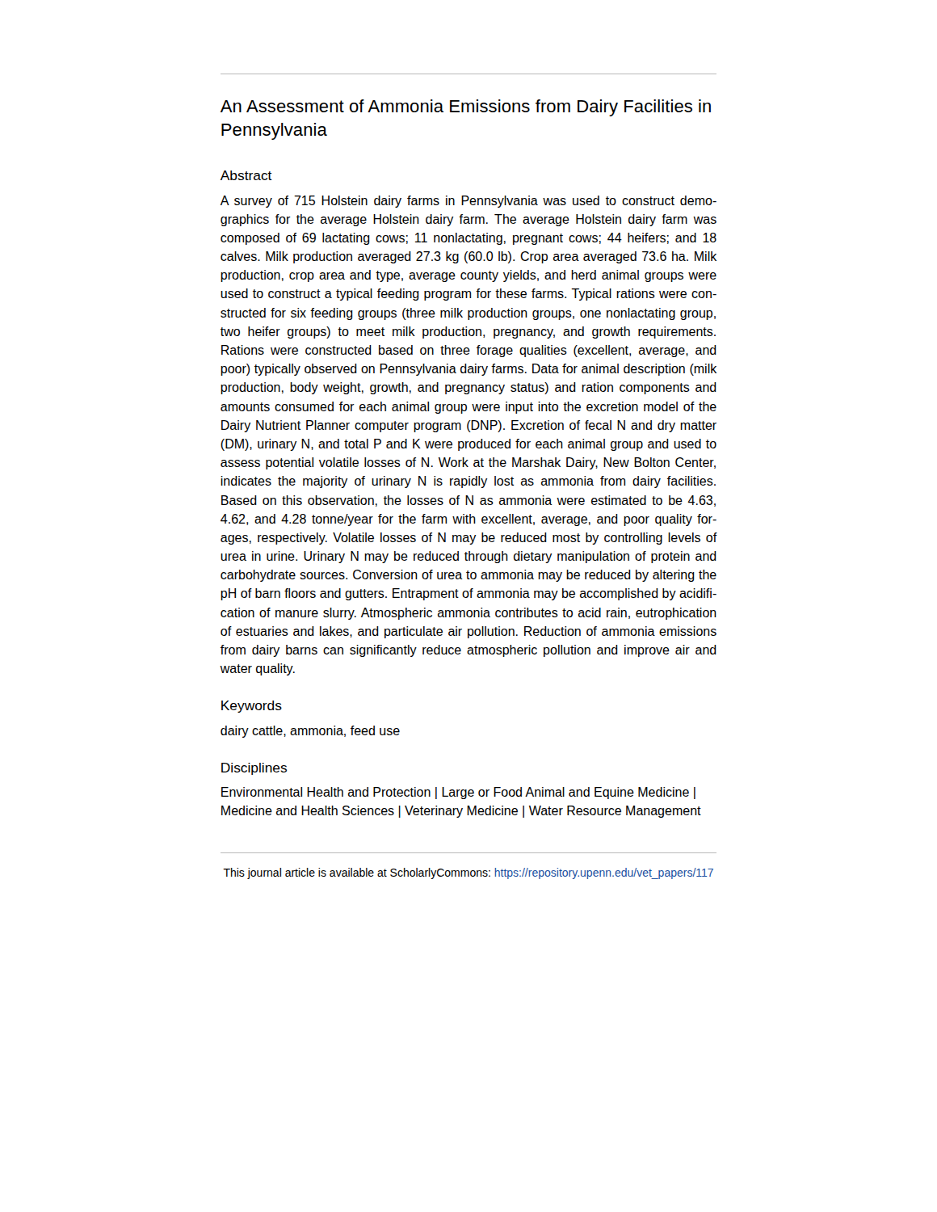An Assessment of Ammonia Emissions from Dairy Facilities in Pennsylvania
Abstract
A survey of 715 Holstein dairy farms in Pennsylvania was used to construct demographics for the average Holstein dairy farm. The average Holstein dairy farm was composed of 69 lactating cows; 11 nonlactating, pregnant cows; 44 heifers; and 18 calves. Milk production averaged 27.3 kg (60.0 lb). Crop area averaged 73.6 ha. Milk production, crop area and type, average county yields, and herd animal groups were used to construct a typical feeding program for these farms. Typical rations were constructed for six feeding groups (three milk production groups, one nonlactating group, two heifer groups) to meet milk production, pregnancy, and growth requirements. Rations were constructed based on three forage qualities (excellent, average, and poor) typically observed on Pennsylvania dairy farms. Data for animal description (milk production, body weight, growth, and pregnancy status) and ration components and amounts consumed for each animal group were input into the excretion model of the Dairy Nutrient Planner computer program (DNP). Excretion of fecal N and dry matter (DM), urinary N, and total P and K were produced for each animal group and used to assess potential volatile losses of N. Work at the Marshak Dairy, New Bolton Center, indicates the majority of urinary N is rapidly lost as ammonia from dairy facilities. Based on this observation, the losses of N as ammonia were estimated to be 4.63, 4.62, and 4.28 tonne/year for the farm with excellent, average, and poor quality forages, respectively. Volatile losses of N may be reduced most by controlling levels of urea in urine. Urinary N may be reduced through dietary manipulation of protein and carbohydrate sources. Conversion of urea to ammonia may be reduced by altering the pH of barn floors and gutters. Entrapment of ammonia may be accomplished by acidification of manure slurry. Atmospheric ammonia contributes to acid rain, eutrophication of estuaries and lakes, and particulate air pollution. Reduction of ammonia emissions from dairy barns can significantly reduce atmospheric pollution and improve air and water quality.
Keywords
dairy cattle, ammonia, feed use
Disciplines
Environmental Health and Protection | Large or Food Animal and Equine Medicine | Medicine and Health Sciences | Veterinary Medicine | Water Resource Management
This journal article is available at ScholarlyCommons: https://repository.upenn.edu/vet_papers/117